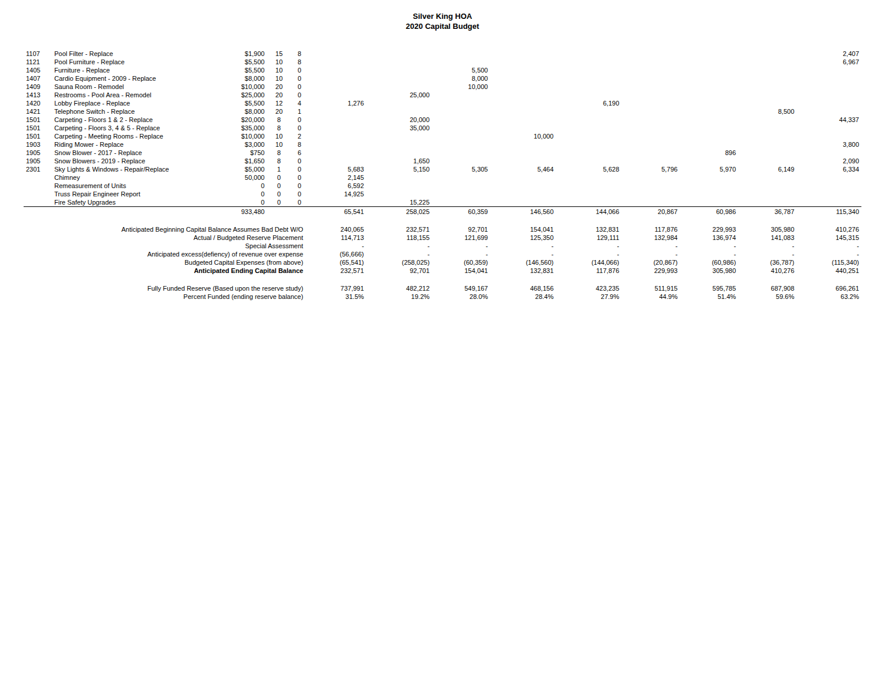Silver King HOA
2020 Capital Budget
| 1107 | Pool Filter - Replace | $1,900 | 15 | 8 | | | | | | | | | 2,407 |
| 1121 | Pool Furniture - Replace | $5,500 | 10 | 8 | | | | | | | | | 6,967 |
| 1405 | Furniture - Replace | $5,500 | 10 | 0 | | | 5,500 | | | | | | |
| 1407 | Cardio Equipment - 2009 - Replace | $8,000 | 10 | 0 | | | 8,000 | | | | | | |
| 1409 | Sauna Room - Remodel | $10,000 | 20 | 0 | | | 10,000 | | | | | | |
| 1413 | Restrooms - Pool Area - Remodel | $25,000 | 20 | 0 | | 25,000 | | | | | | | |
| 1420 | Lobby Fireplace - Replace | $5,500 | 12 | 4 | 1,276 | | | | 6,190 | | | | |
| 1421 | Telephone Switch - Replace | $8,000 | 20 | 1 | | | | | | | | 8,500 | |
| 1501 | Carpeting - Floors 1 & 2 - Replace | $20,000 | 8 | 0 | | 20,000 | | | | | | | 44,337 |
| 1501 | Carpeting - Floors 3, 4 & 5 - Replace | $35,000 | 8 | 0 | | 35,000 | | | | | | | |
| 1501 | Carpeting - Meeting Rooms - Replace | $10,000 | 10 | 2 | | | | 10,000 | | | | | |
| 1903 | Riding Mower - Replace | $3,000 | 10 | 8 | | | | | | | | | 3,800 |
| 1905 | Snow Blower - 2017 - Replace | $750 | 8 | 6 | | | | | | | 896 | | |
| 1905 | Snow Blowers - 2019 - Replace | $1,650 | 8 | 0 | | 1,650 | | | | | | | 2,090 |
| 2301 | Sky Lights & Windows - Repair/Replace | $5,000 | 1 | 0 | 5,683 | 5,150 | 5,305 | 5,464 | 5,628 | 5,796 | 5,970 | 6,149 | 6,334 |
| | Chimney | 50,000 | 0 | 0 | 2,145 | | | | | | | | |
| | Remeasurement of Units | 0 | 0 | 0 | 6,592 | | | | | | | | |
| | Truss Repair Engineer Report | 0 | 0 | 0 | 14,925 | | | | | | | | |
| | Fire Safety Upgrades | 0 | 0 | 0 | | 15,225 | | | | | | | |
| | | 933,480 | | | 65,541 | 258,025 | 60,359 | 146,560 | 144,066 | 20,867 | 60,986 | 36,787 | 115,340 |
| Anticipated Beginning Capital Balance Assumes Bad Debt W/O | 240,065 | 232,571 | 92,701 | 154,041 | 132,831 | 117,876 | 229,993 | 305,980 | 410,276 |
| Actual / Budgeted Reserve Placement | 114,713 | 118,155 | 121,699 | 125,350 | 129,111 | 132,984 | 136,974 | 141,083 | 145,315 |
| Special Assessment | - | - | - | - | - | - | - | - | - |
| Anticipated excess(defiency) of revenue over expense | (56,666) | - | - | - | - | - | - | - | - |
| Budgeted Capital Expenses (from above) | (65,541) | (258,025) | (60,359) | (146,560) | (144,066) | (20,867) | (60,986) | (36,787) | (115,340) |
| Anticipated Ending Capital Balance | 232,571 | 92,701 | 154,041 | 132,831 | 117,876 | 229,993 | 305,980 | 410,276 | 440,251 |
| Fully Funded Reserve (Based upon the reserve study) | 737,991 | 482,212 | 549,167 | 468,156 | 423,235 | 511,915 | 595,785 | 687,908 | 696,261 |
| Percent Funded (ending reserve balance) | 31.5% | 19.2% | 28.0% | 28.4% | 27.9% | 44.9% | 51.4% | 59.6% | 63.2% |